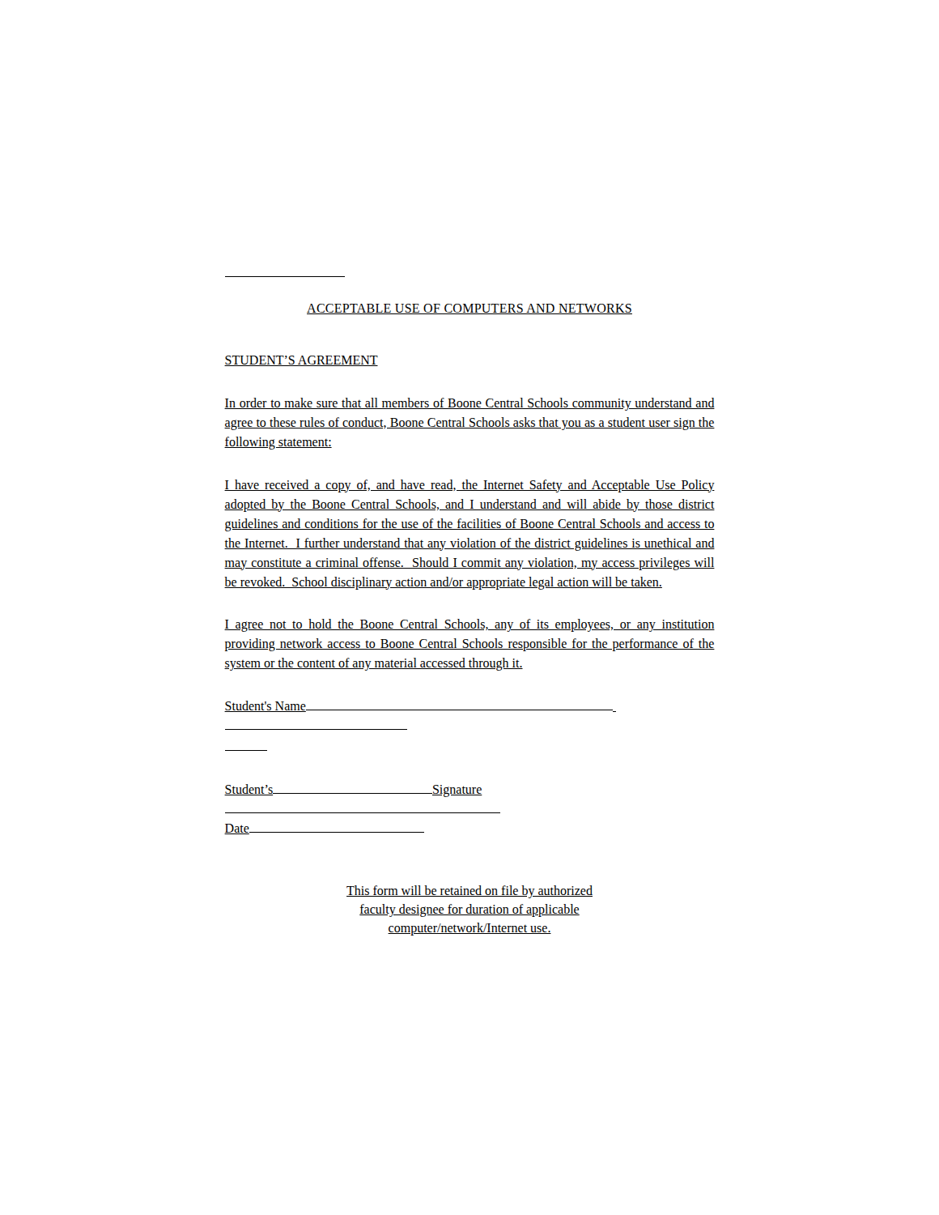ACCEPTABLE USE OF COMPUTERS AND NETWORKS
STUDENT’S AGREEMENT
In order to make sure that all members of Boone Central Schools community understand and agree to these rules of conduct, Boone Central Schools asks that you as a student user sign the following statement:
I have received a copy of, and have read, the Internet Safety and Acceptable Use Policy adopted by the Boone Central Schools, and I understand and will abide by those district guidelines and conditions for the use of the facilities of Boone Central Schools and access to the Internet. I further understand that any violation of the district guidelines is unethical and may constitute a criminal offense. Should I commit any violation, my access privileges will be revoked. School disciplinary action and/or appropriate legal action will be taken.
I agree not to hold the Boone Central Schools, any of its employees, or any institution providing network access to Boone Central Schools responsible for the performance of the system or the content of any material accessed through it.
Student's Name
Student’s Signature
Date
This form will be retained on file by authorized faculty designee for duration of applicable computer/network/Internet use.